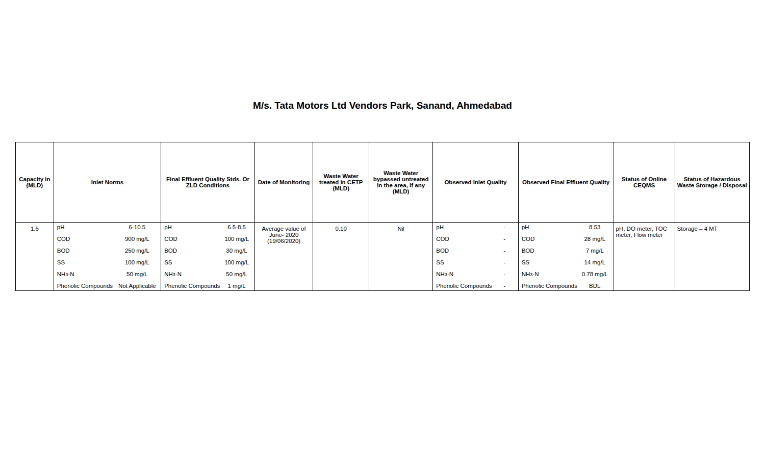M/s. Tata Motors Ltd Vendors Park, Sanand, Ahmedabad
| Capacity in (MLD) | Inlet Norms | Final Effluent Quality Stds. Or ZLD Conditions | Date of Monitoring | Waste Water treated in CETP (MLD) | Waste Water bypassed untreated in the area, if any (MLD) | Observed Inlet Quality | Observed Final Effluent Quality | Status of Online CEQMS | Status of Hazardous Waste Storage / Disposal |
| --- | --- | --- | --- | --- | --- | --- | --- | --- | --- |
| 1.5 | / pH / 6-10.5 / / COD / 900 mg/L / / BOD / 250 mg/L / / SS / 100 mg/L / / NH 3 -N / 50 mg/L / / Phenolic Compounds / Not Applicable / | / pH / 6.5-8.5 / / COD / 100 mg/L / / BOD / 30 mg/L / / SS / 100 mg/L / / NH 3 -N / 50 mg/L / / Phenolic Compounds / 1 mg/L / | Average value of June- 2020 (19/06/2020) | 0.10 | Nil | / pH / - / / COD / - / / BOD / - / / SS / - / / NH 3 -N / - / / Phenolic Compounds / - / | / pH / 8.53 / / COD / 28 mg/L / / BOD / 7 mg/L / / SS / 14 mg/L / / NH 3 -N / 0.78 mg/L / / Phenolic Compounds / BDL / | pH, DO meter, TOC meter, Flow meter | Storage – 4 MT |